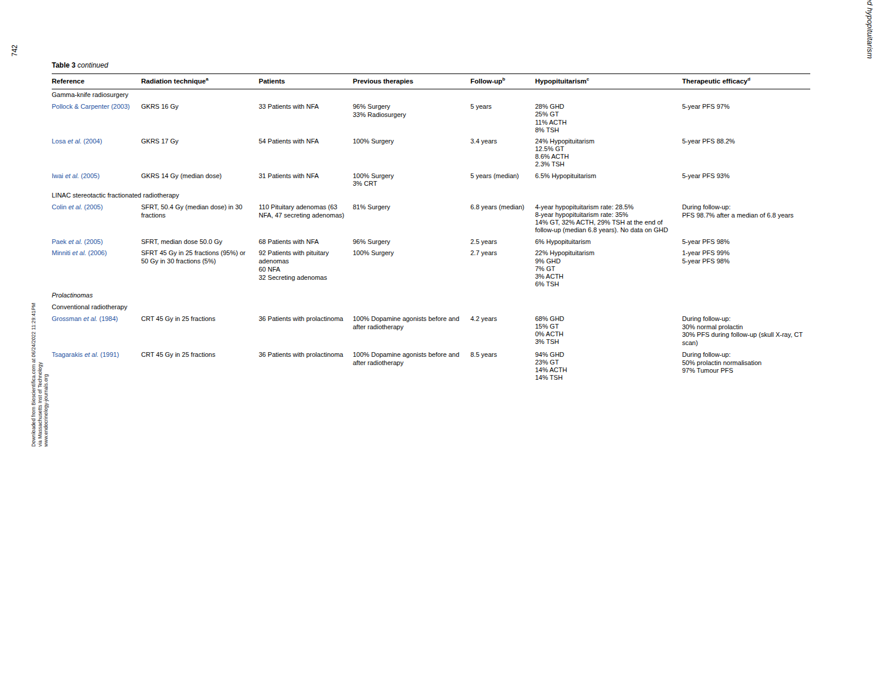742
A Fernandez et al.: Radiation-induced hypopituitarism
Downloaded from Bioscientifica.com at 06/24/2022 11:29:41PM via Massachusetts Inst of Technology www.endocrinology-journals.org
Table 3 continued
| Reference | Radiation technique a | Patients | Previous therapies | Follow-up b | Hypopituitarism c | Therapeutic efficacy d |
| --- | --- | --- | --- | --- | --- | --- |
| Gamma-knife radiosurgery |
| Pollock & Carpenter (2003) | GKRS 16 Gy | 33 Patients with NFA | 96% Surgery 33% Radiosurgery | 5 years | 28% GHD 25% GT 11% ACTH 8% TSH | 5-year PFS 97% |
| Losa et al. (2004) | GKRS 17 Gy | 54 Patients with NFA | 100% Surgery | 3.4 years | 24% Hypopituitarism 12.5% GT 8.6% ACTH 2.3% TSH | 5-year PFS 88.2% |
| Iwai et al. (2005) | GKRS 14 Gy (median dose) | 31 Patients with NFA | 100% Surgery 3% CRT | 5 years (median) | 6.5% Hypopituitarism | 5-year PFS 93% |
| LINAC stereotactic fractionated radiotherapy |
| Colin et al. (2005) | SFRT, 50.4 Gy (median dose) in 30 fractions | 110 Pituitary adenomas (63 NFA, 47 secreting adenomas) | 81% Surgery | 6.8 years (median) | 4-year hypopituitarism rate: 28.5% 8-year hypopituitarism rate: 35% 14% GT, 32% ACTH, 29% TSH at the end of follow-up (median 6.8 years). No data on GHD | During follow-up: PFS 98.7% after a median of 6.8 years |
| Paek et al. (2005) | SFRT, median dose 50.0 Gy | 68 Patients with NFA | 96% Surgery | 2.5 years | 6% Hypopituitarism | 5-year PFS 98% |
| Minniti et al. (2006) | SFRT 45 Gy in 25 fractions (95%) or 50 Gy in 30 fractions (5%) | 92 Patients with pituitary adenomas 60 NFA 32 Secreting adenomas | 100% Surgery | 2.7 years | 22% Hypopituitarism 9% GHD 7% GT 3% ACTH 6% TSH | 1-year PFS 99% 5-year PFS 98% |
| Prolactinomas |
| Conventional radiotherapy |
| Grossman et al. (1984) | CRT 45 Gy in 25 fractions | 36 Patients with prolactinoma | 100% Dopamine agonists before and after radiotherapy | 4.2 years | 68% GHD 15% GT 0% ACTH 3% TSH | During follow-up: 30% normal prolactin 30% PFS during follow-up (skull X-ray, CT scan) |
| Tsagarakis et al. (1991) | CRT 45 Gy in 25 fractions | 36 Patients with prolactinoma | 100% Dopamine agonists before and after radiotherapy | 8.5 years | 94% GHD 23% GT 14% ACTH 14% TSH | During follow-up: 50% prolactin normalisation 97% Tumour PFS |